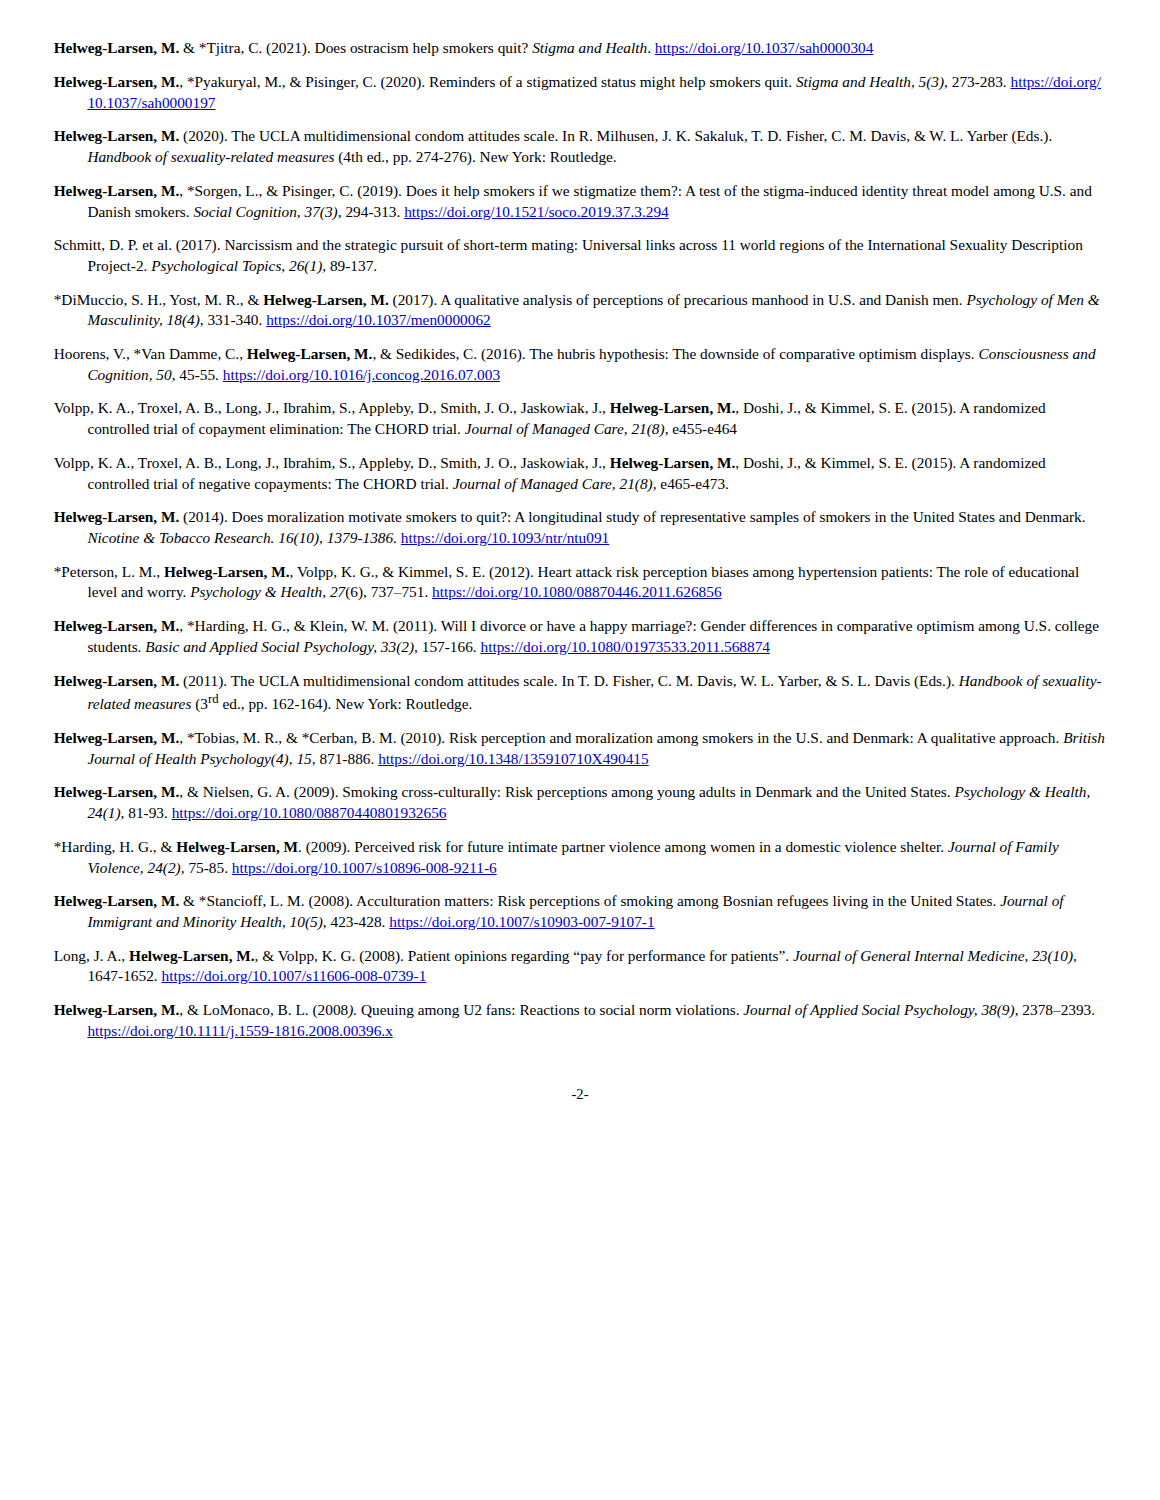Helweg-Larsen, M. & *Tjitra, C. (2021). Does ostracism help smokers quit? Stigma and Health. https://doi.org/10.1037/sah0000304
Helweg-Larsen, M., *Pyakuryal, M., & Pisinger, C. (2020). Reminders of a stigmatized status might help smokers quit. Stigma and Health, 5(3), 273-283. https://doi.org/10.1037/sah0000197
Helweg-Larsen, M. (2020). The UCLA multidimensional condom attitudes scale. In R. Milhusen, J. K. Sakaluk, T. D. Fisher, C. M. Davis, & W. L. Yarber (Eds.). Handbook of sexuality-related measures (4th ed., pp. 274-276). New York: Routledge.
Helweg-Larsen, M., *Sorgen, L., & Pisinger, C. (2019). Does it help smokers if we stigmatize them?: A test of the stigma-induced identity threat model among U.S. and Danish smokers. Social Cognition, 37(3), 294-313. https://doi.org/10.1521/soco.2019.37.3.294
Schmitt, D. P. et al. (2017). Narcissism and the strategic pursuit of short-term mating: Universal links across 11 world regions of the International Sexuality Description Project-2. Psychological Topics, 26(1), 89-137.
*DiMuccio, S. H., Yost, M. R., & Helweg-Larsen, M. (2017). A qualitative analysis of perceptions of precarious manhood in U.S. and Danish men. Psychology of Men & Masculinity, 18(4), 331-340. https://doi.org/10.1037/men0000062
Hoorens, V., *Van Damme, C., Helweg-Larsen, M., & Sedikides, C. (2016). The hubris hypothesis: The downside of comparative optimism displays. Consciousness and Cognition, 50, 45-55. https://doi.org/10.1016/j.concog.2016.07.003
Volpp, K. A., Troxel, A. B., Long, J., Ibrahim, S., Appleby, D., Smith, J. O., Jaskowiak, J., Helweg-Larsen, M., Doshi, J., & Kimmel, S. E. (2015). A randomized controlled trial of copayment elimination: The CHORD trial. Journal of Managed Care, 21(8), e455-e464
Volpp, K. A., Troxel, A. B., Long, J., Ibrahim, S., Appleby, D., Smith, J. O., Jaskowiak, J., Helweg-Larsen, M., Doshi, J., & Kimmel, S. E. (2015). A randomized controlled trial of negative copayments: The CHORD trial. Journal of Managed Care, 21(8), e465-e473.
Helweg-Larsen, M. (2014). Does moralization motivate smokers to quit?: A longitudinal study of representative samples of smokers in the United States and Denmark. Nicotine & Tobacco Research. 16(10), 1379-1386. https://doi.org/10.1093/ntr/ntu091
*Peterson, L. M., Helweg-Larsen, M., Volpp, K. G., & Kimmel, S. E. (2012). Heart attack risk perception biases among hypertension patients: The role of educational level and worry. Psychology & Health, 27(6), 737–751. https://doi.org/10.1080/08870446.2011.626856
Helweg-Larsen, M., *Harding, H. G., & Klein, W. M. (2011). Will I divorce or have a happy marriage?: Gender differences in comparative optimism among U.S. college students. Basic and Applied Social Psychology, 33(2), 157-166. https://doi.org/10.1080/01973533.2011.568874
Helweg-Larsen, M. (2011). The UCLA multidimensional condom attitudes scale. In T. D. Fisher, C. M. Davis, W. L. Yarber, & S. L. Davis (Eds.). Handbook of sexuality-related measures (3rd ed., pp. 162-164). New York: Routledge.
Helweg-Larsen, M., *Tobias, M. R., & *Cerban, B. M. (2010). Risk perception and moralization among smokers in the U.S. and Denmark: A qualitative approach. British Journal of Health Psychology(4), 15, 871-886. https://doi.org/10.1348/135910710X490415
Helweg-Larsen, M., & Nielsen, G. A. (2009). Smoking cross-culturally: Risk perceptions among young adults in Denmark and the United States. Psychology & Health, 24(1), 81-93. https://doi.org/10.1080/08870440801932656
*Harding, H. G., & Helweg-Larsen, M. (2009). Perceived risk for future intimate partner violence among women in a domestic violence shelter. Journal of Family Violence, 24(2), 75-85. https://doi.org/10.1007/s10896-008-9211-6
Helweg-Larsen, M. & *Stancioff, L. M. (2008). Acculturation matters: Risk perceptions of smoking among Bosnian refugees living in the United States. Journal of Immigrant and Minority Health, 10(5), 423-428. https://doi.org/10.1007/s10903-007-9107-1
Long, J. A., Helweg-Larsen, M., & Volpp, K. G. (2008). Patient opinions regarding “pay for performance for patients”. Journal of General Internal Medicine, 23(10), 1647-1652. https://doi.org/10.1007/s11606-008-0739-1
Helweg-Larsen, M., & LoMonaco, B. L. (2008). Queuing among U2 fans: Reactions to social norm violations. Journal of Applied Social Psychology, 38(9), 2378–2393. https://doi.org/10.1111/j.1559-1816.2008.00396.x
-2-